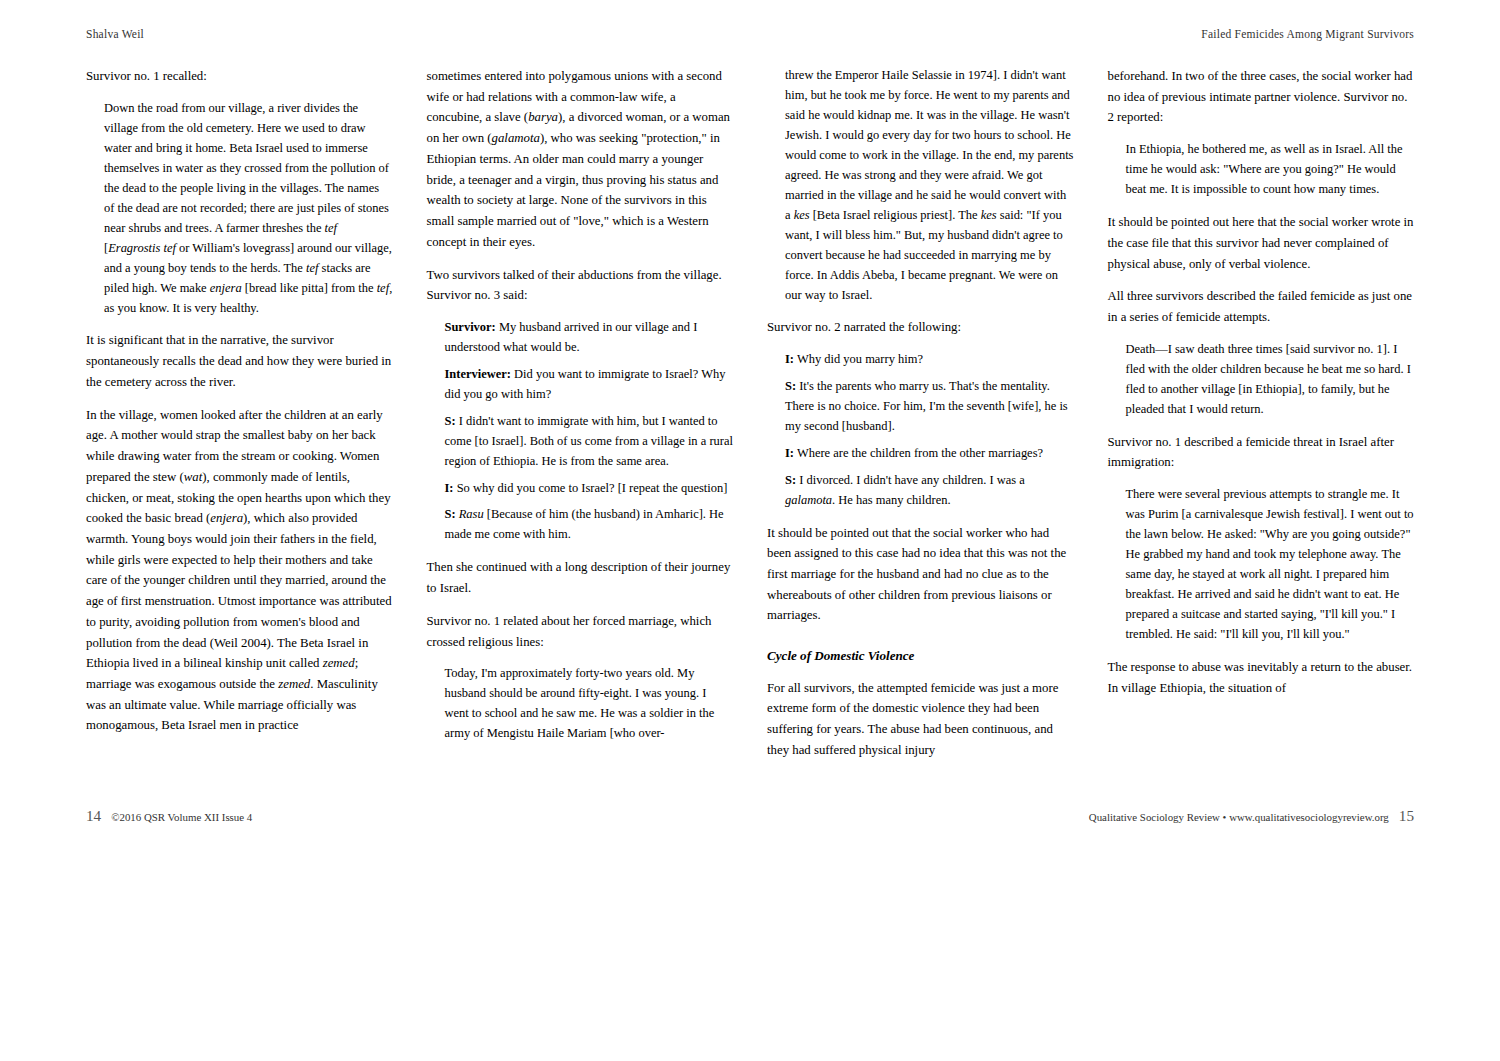Shalva Weil
Failed Femicides Among Migrant Survivors
Survivor no. 1 recalled:
Down the road from our village, a river divides the village from the old cemetery. Here we used to draw water and bring it home. Beta Israel used to immerse themselves in water as they crossed from the pollution of the dead to the people living in the villages. The names of the dead are not recorded; there are just piles of stones near shrubs and trees. A farmer threshes the tef [Eragrostis tef or William's lovegrass] around our village, and a young boy tends to the herds. The tef stacks are piled high. We make enjera [bread like pitta] from the tef, as you know. It is very healthy.
It is significant that in the narrative, the survivor spontaneously recalls the dead and how they were buried in the cemetery across the river.
In the village, women looked after the children at an early age. A mother would strap the smallest baby on her back while drawing water from the stream or cooking. Women prepared the stew (wat), commonly made of lentils, chicken, or meat, stoking the open hearths upon which they cooked the basic bread (enjera), which also provided warmth. Young boys would join their fathers in the field, while girls were expected to help their mothers and take care of the younger children until they married, around the age of first menstruation. Utmost importance was attributed to purity, avoiding pollution from women's blood and pollution from the dead (Weil 2004). The Beta Israel in Ethiopia lived in a bilineal kinship unit called zemed; marriage was exogamous outside the zemed. Masculinity was an ultimate value. While marriage officially was monogamous, Beta Israel men in practice
sometimes entered into polygamous unions with a second wife or had relations with a common-law wife, a concubine, a slave (barya), a divorced woman, or a woman on her own (galamota), who was seeking "protection," in Ethiopian terms. An older man could marry a younger bride, a teenager and a virgin, thus proving his status and wealth to society at large. None of the survivors in this small sample married out of "love," which is a Western concept in their eyes.
Two survivors talked of their abductions from the village. Survivor no. 3 said:
Survivor: My husband arrived in our village and I understood what would be.
Interviewer: Did you want to immigrate to Israel? Why did you go with him?
S: I didn't want to immigrate with him, but I wanted to come [to Israel]. Both of us come from a village in a rural region of Ethiopia. He is from the same area.
I: So why did you come to Israel? [I repeat the question]
S: Rasu [Because of him (the husband) in Amharic]. He made me come with him.
Then she continued with a long description of their journey to Israel.
Survivor no. 1 related about her forced marriage, which crossed religious lines:
Today, I'm approximately forty-two years old. My husband should be around fifty-eight. I was young. I went to school and he saw me. He was a soldier in the army of Mengistu Haile Mariam [who over-
threw the Emperor Haile Selassie in 1974]. I didn't want him, but he took me by force. He went to my parents and said he would kidnap me. It was in the village. He wasn't Jewish. I would go every day for two hours to school. He would come to work in the village. In the end, my parents agreed. He was strong and they were afraid. We got married in the village and he said he would convert with a kes [Beta Israel religious priest]. The kes said: "If you want, I will bless him." But, my husband didn't agree to convert because he had succeeded in marrying me by force. In Addis Abeba, I became pregnant. We were on our way to Israel.
Survivor no. 2 narrated the following:
I: Why did you marry him?
S: It's the parents who marry us. That's the mentality. There is no choice. For him, I'm the seventh [wife], he is my second [husband].
I: Where are the children from the other marriages?
S: I divorced. I didn't have any children. I was a galamota. He has many children.
It should be pointed out that the social worker who had been assigned to this case had no idea that this was not the first marriage for the husband and had no clue as to the whereabouts of other children from previous liaisons or marriages.
Cycle of Domestic Violence
For all survivors, the attempted femicide was just a more extreme form of the domestic violence they had been suffering for years. The abuse had been continuous, and they had suffered physical injury
beforehand. In two of the three cases, the social worker had no idea of previous intimate partner violence. Survivor no. 2 reported:
In Ethiopia, he bothered me, as well as in Israel. All the time he would ask: "Where are you going?" He would beat me. It is impossible to count how many times.
It should be pointed out here that the social worker wrote in the case file that this survivor had never complained of physical abuse, only of verbal violence.
All three survivors described the failed femicide as just one in a series of femicide attempts.
Death—I saw death three times [said survivor no. 1]. I fled with the older children because he beat me so hard. I fled to another village [in Ethiopia], to family, but he pleaded that I would return.
Survivor no. 1 described a femicide threat in Israel after immigration:
There were several previous attempts to strangle me. It was Purim [a carnivalesque Jewish festival]. I went out to the lawn below. He asked: "Why are you going outside?" He grabbed my hand and took my telephone away. The same day, he stayed at work all night. I prepared him breakfast. He arrived and said he didn't want to eat. He prepared a suitcase and started saying, "I'll kill you." I trembled. He said: "I'll kill you, I'll kill you."
The response to abuse was inevitably a return to the abuser. In village Ethiopia, the situation of
14 ©2016 QSR Volume XII Issue 4
Qualitative Sociology Review • www.qualitativesociologyreview.org 15